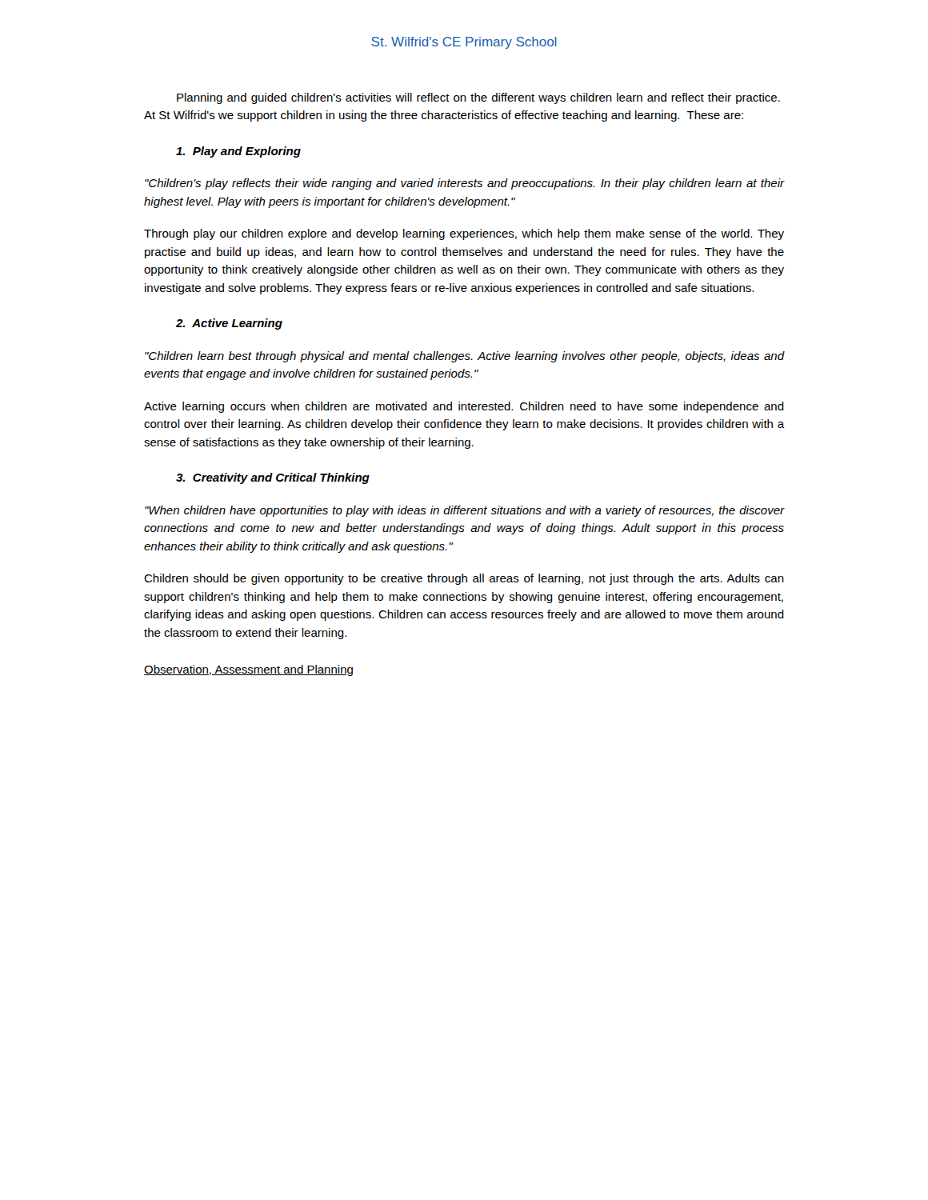St. Wilfrid's CE Primary School
Planning and guided children's activities will reflect on the different ways children learn and reflect their practice. At St Wilfrid's we support children in using the three characteristics of effective teaching and learning. These are:
1. Play and Exploring
"Children's play reflects their wide ranging and varied interests and preoccupations. In their play children learn at their highest level. Play with peers is important for children's development."
Through play our children explore and develop learning experiences, which help them make sense of the world. They practise and build up ideas, and learn how to control themselves and understand the need for rules. They have the opportunity to think creatively alongside other children as well as on their own. They communicate with others as they investigate and solve problems. They express fears or re-live anxious experiences in controlled and safe situations.
2. Active Learning
"Children learn best through physical and mental challenges. Active learning involves other people, objects, ideas and events that engage and involve children for sustained periods."
Active learning occurs when children are motivated and interested. Children need to have some independence and control over their learning. As children develop their confidence they learn to make decisions. It provides children with a sense of satisfactions as they take ownership of their learning.
3. Creativity and Critical Thinking
"When children have opportunities to play with ideas in different situations and with a variety of resources, the discover connections and come to new and better understandings and ways of doing things. Adult support in this process enhances their ability to think critically and ask questions."
Children should be given opportunity to be creative through all areas of learning, not just through the arts. Adults can support children's thinking and help them to make connections by showing genuine interest, offering encouragement, clarifying ideas and asking open questions. Children can access resources freely and are allowed to move them around the classroom to extend their learning.
Observation, Assessment and Planning